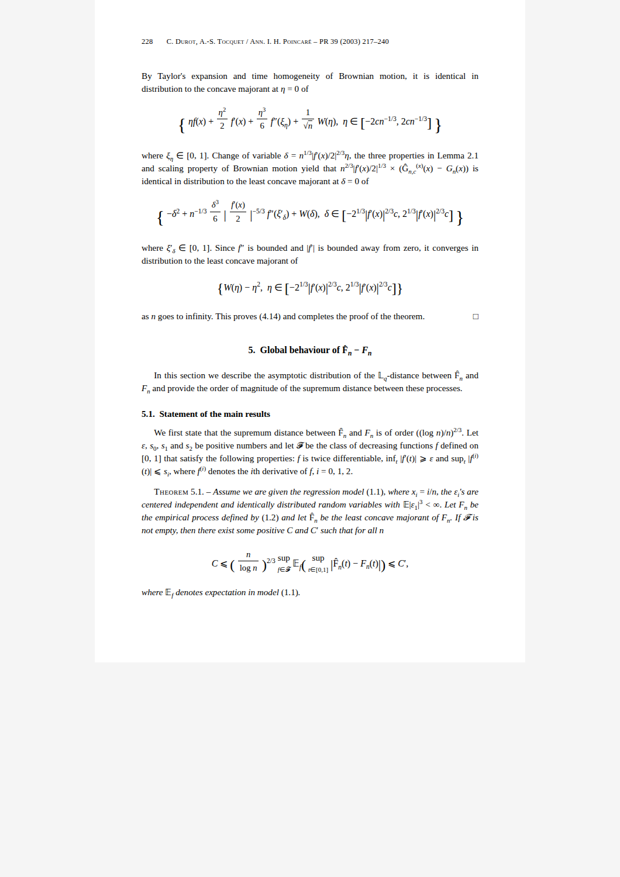228 C. Durot, A.-S. Tocquet / Ann. I. H. Poincaré – PR 39 (2003) 217–240
By Taylor's expansion and time homogeneity of Brownian motion, it is identical in distribution to the concave majorant at η = 0 of
{ ηf(x) + η22 f′(x) + η36 f″(ξη) + 1√n W(η), η ∈ [−2cn−1/3, 2cn−1/3] }
where ξη ∈ [0, 1]. Change of variable δ = n1/3|f′(x)/2|2/3η, the three properties in Lemma 2.1 and scaling property of Brownian motion yield that n2/3|f′(x)/2|1/3 × (Ĝn,c(x)(x) − Gn(x)) is identical in distribution to the least concave majorant at δ = 0 of
{ −δ2 + n−1/3 δ36 | f′(x) 2 |−5/3 f″(ξ′δ) + W(δ), δ ∈ [−21/3|f′(x)|2/3c, 21/3|f′(x)|2/3c] }
where ξ′δ ∈ [0, 1]. Since f″ is bounded and |f′| is bounded away from zero, it converges in distribution to the least concave majorant of
{W(η) − η2, η ∈ [−21/3|f′(x)|2/3c, 21/3|f′(x)|2/3c]}
as n goes to infinity. This proves (4.14) and completes the proof of the theorem. □
5. Global behaviour of F̂n − Fn
In this section we describe the asymptotic distribution of the 𝕃q-distance between F̂n and Fn and provide the order of magnitude of the supremum distance between these processes.
5.1. Statement of the main results
We first state that the supremum distance between F̂n and Fn is of order ((log n)/n)2/3. Let ε, s0, s1 and s2 be positive numbers and let 𝓕 be the class of decreasing functions f defined on [0, 1] that satisfy the following properties: f is twice differentiable, inft |f′(t)| ⩾ ε and supt |f(i)(t)| ⩽ si, where f(i) denotes the ith derivative of f, i = 0, 1, 2.
Theorem 5.1. – Assume we are given the regression model (1.1), where xi = i/n, the εi's are centered independent and identically distributed random variables with 𝔼|ε1|3 < ∞. Let Fn be the empirical process defined by (1.2) and let F̂n be the least concave majorant of Fn. If 𝓕 is not empty, then there exist some positive C and C′ such that for all n
C ⩽ ( nlog n )2/3 sup f∈𝓕 𝔼f( sup t∈[0,1] |F̂n(t) − Fn(t)|) ⩽ C′,
where 𝔼f denotes expectation in model (1.1).